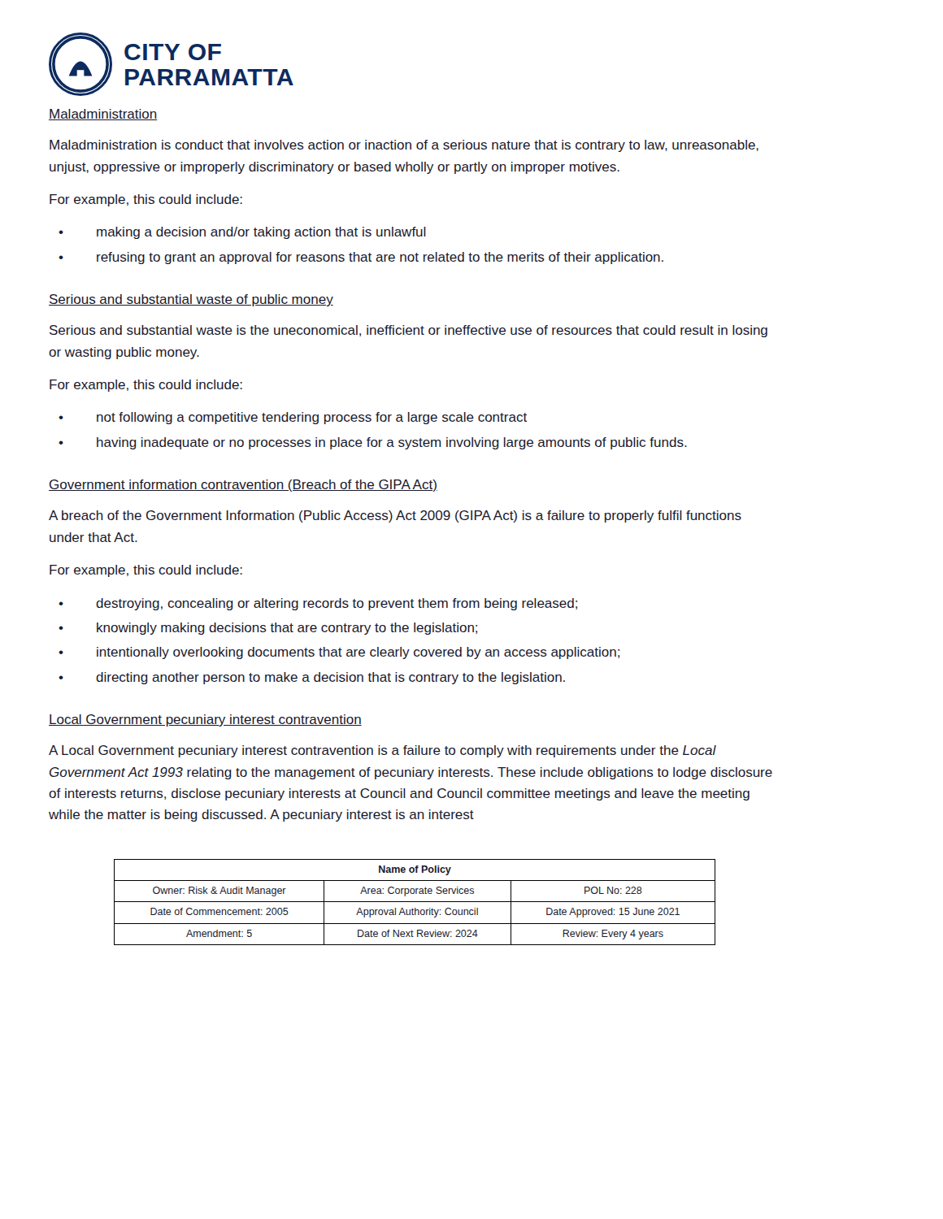CITY OF
PARRAMATTA
Maladministration
Maladministration is conduct that involves action or inaction of a serious nature that is contrary to law, unreasonable, unjust, oppressive or improperly discriminatory or based wholly or partly on improper motives.
For example, this could include:
making a decision and/or taking action that is unlawful
refusing to grant an approval for reasons that are not related to the merits of their application.
Serious and substantial waste of public money
Serious and substantial waste is the uneconomical, inefficient or ineffective use of resources that could result in losing or wasting public money.
For example, this could include:
not following a competitive tendering process for a large scale contract
having inadequate or no processes in place for a system involving large amounts of public funds.
Government information contravention (Breach of the GIPA Act)
A breach of the Government Information (Public Access) Act 2009 (GIPA Act) is a failure to properly fulfil functions under that Act.
For example, this could include:
destroying, concealing or altering records to prevent them from being released;
knowingly making decisions that are contrary to the legislation;
intentionally overlooking documents that are clearly covered by an access application;
directing another person to make a decision that is contrary to the legislation.
Local Government pecuniary interest contravention
A Local Government pecuniary interest contravention is a failure to comply with requirements under the Local Government Act 1993 relating to the management of pecuniary interests. These include obligations to lodge disclosure of interests returns, disclose pecuniary interests at Council and Council committee meetings and leave the meeting while the matter is being discussed. A pecuniary interest is an interest
| Name of Policy |
| --- |
| Owner: Risk & Audit Manager | Area: Corporate Services | POL No: 228 |
| Date of Commencement: 2005 | Approval Authority: Council | Date Approved: 15 June 2021 |
| Amendment: 5 | Date of Next Review: 2024 | Review: Every 4 years |